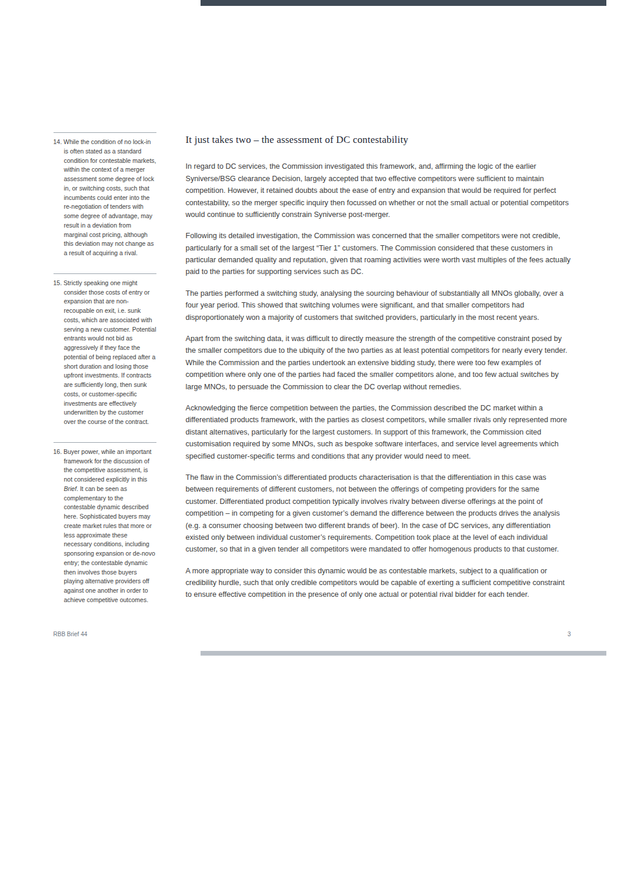14. While the condition of no lock-in is often stated as a standard condition for contestable markets, within the context of a merger assessment some degree of lock in, or switching costs, such that incumbents could enter into the re-negotiation of tenders with some degree of advantage, may result in a deviation from marginal cost pricing, although this deviation may not change as a result of acquiring a rival.
15. Strictly speaking one might consider those costs of entry or expansion that are non-recoupable on exit, i.e. sunk costs, which are associated with serving a new customer. Potential entrants would not bid as aggressively if they face the potential of being replaced after a short duration and losing those upfront investments. If contracts are sufficiently long, then sunk costs, or customer-specific investments are effectively underwritten by the customer over the course of the contract.
16. Buyer power, while an important framework for the discussion of the competitive assessment, is not considered explicitly in this Brief. It can be seen as complementary to the contestable dynamic described here. Sophisticated buyers may create market rules that more or less approximate these necessary conditions, including sponsoring expansion or de-novo entry; the contestable dynamic then involves those buyers playing alternative providers off against one another in order to achieve competitive outcomes.
It just takes two – the assessment of DC contestability
In regard to DC services, the Commission investigated this framework, and, affirming the logic of the earlier Syniverse/BSG clearance Decision, largely accepted that two effective competitors were sufficient to maintain competition. However, it retained doubts about the ease of entry and expansion that would be required for perfect contestability, so the merger specific inquiry then focussed on whether or not the small actual or potential competitors would continue to sufficiently constrain Syniverse post-merger.
Following its detailed investigation, the Commission was concerned that the smaller competitors were not credible, particularly for a small set of the largest “Tier 1” customers. The Commission considered that these customers in particular demanded quality and reputation, given that roaming activities were worth vast multiples of the fees actually paid to the parties for supporting services such as DC.
The parties performed a switching study, analysing the sourcing behaviour of substantially all MNOs globally, over a four year period. This showed that switching volumes were significant, and that smaller competitors had disproportionately won a majority of customers that switched providers, particularly in the most recent years.
Apart from the switching data, it was difficult to directly measure the strength of the competitive constraint posed by the smaller competitors due to the ubiquity of the two parties as at least potential competitors for nearly every tender. While the Commission and the parties undertook an extensive bidding study, there were too few examples of competition where only one of the parties had faced the smaller competitors alone, and too few actual switches by large MNOs, to persuade the Commission to clear the DC overlap without remedies.
Acknowledging the fierce competition between the parties, the Commission described the DC market within a differentiated products framework, with the parties as closest competitors, while smaller rivals only represented more distant alternatives, particularly for the largest customers. In support of this framework, the Commission cited customisation required by some MNOs, such as bespoke software interfaces, and service level agreements which specified customer-specific terms and conditions that any provider would need to meet.
The flaw in the Commission’s differentiated products characterisation is that the differentiation in this case was between requirements of different customers, not between the offerings of competing providers for the same customer. Differentiated product competition typically involves rivalry between diverse offerings at the point of competition – in competing for a given customer’s demand the difference between the products drives the analysis (e.g. a consumer choosing between two different brands of beer). In the case of DC services, any differentiation existed only between individual customer’s requirements. Competition took place at the level of each individual customer, so that in a given tender all competitors were mandated to offer homogenous products to that customer.
A more appropriate way to consider this dynamic would be as contestable markets, subject to a qualification or credibility hurdle, such that only credible competitors would be capable of exerting a sufficient competitive constraint to ensure effective competition in the presence of only one actual or potential rival bidder for each tender.
RBB Brief 44 3